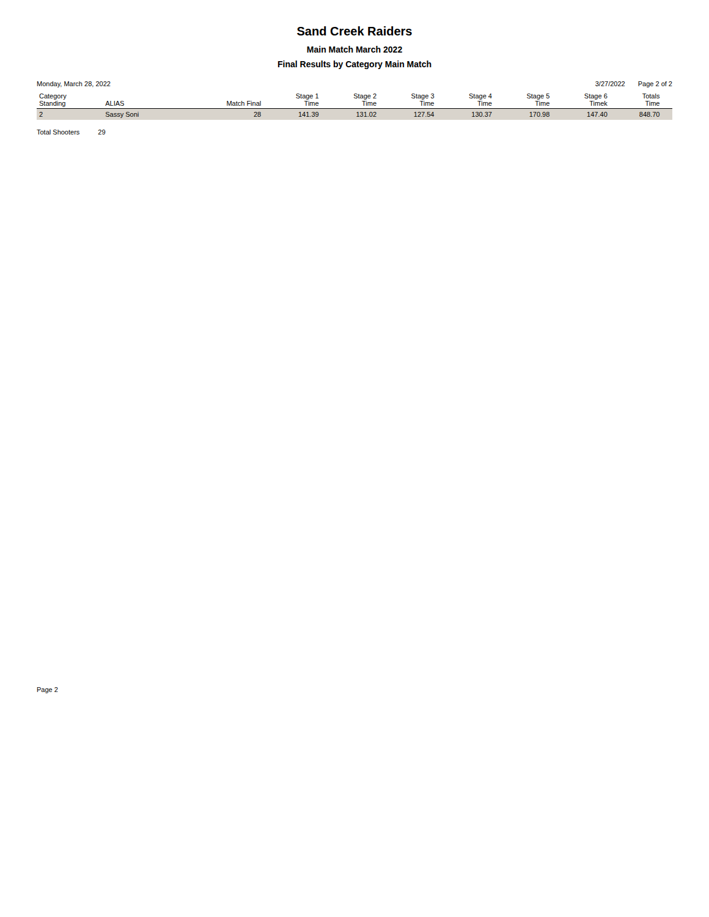Sand Creek Raiders
Main Match March 2022
Final Results by Category Main Match
Monday, March 28, 2022
3/27/2022 Page 2 of 2
| Category Standing | ALIAS | Match Final | Stage 1 Time | Stage 2 Time | Stage 3 Time | Stage 4 Time | Stage 5 Time | Stage 6 Timek | Totals Time | |
| --- | --- | --- | --- | --- | --- | --- | --- | --- | --- | --- |
| 2 | Sassy Soni | 28 | 141.39 | 131.02 | 127.54 | 130.37 | 170.98 | 147.40 | 848.70 | |
Total Shooters 29
Page 2